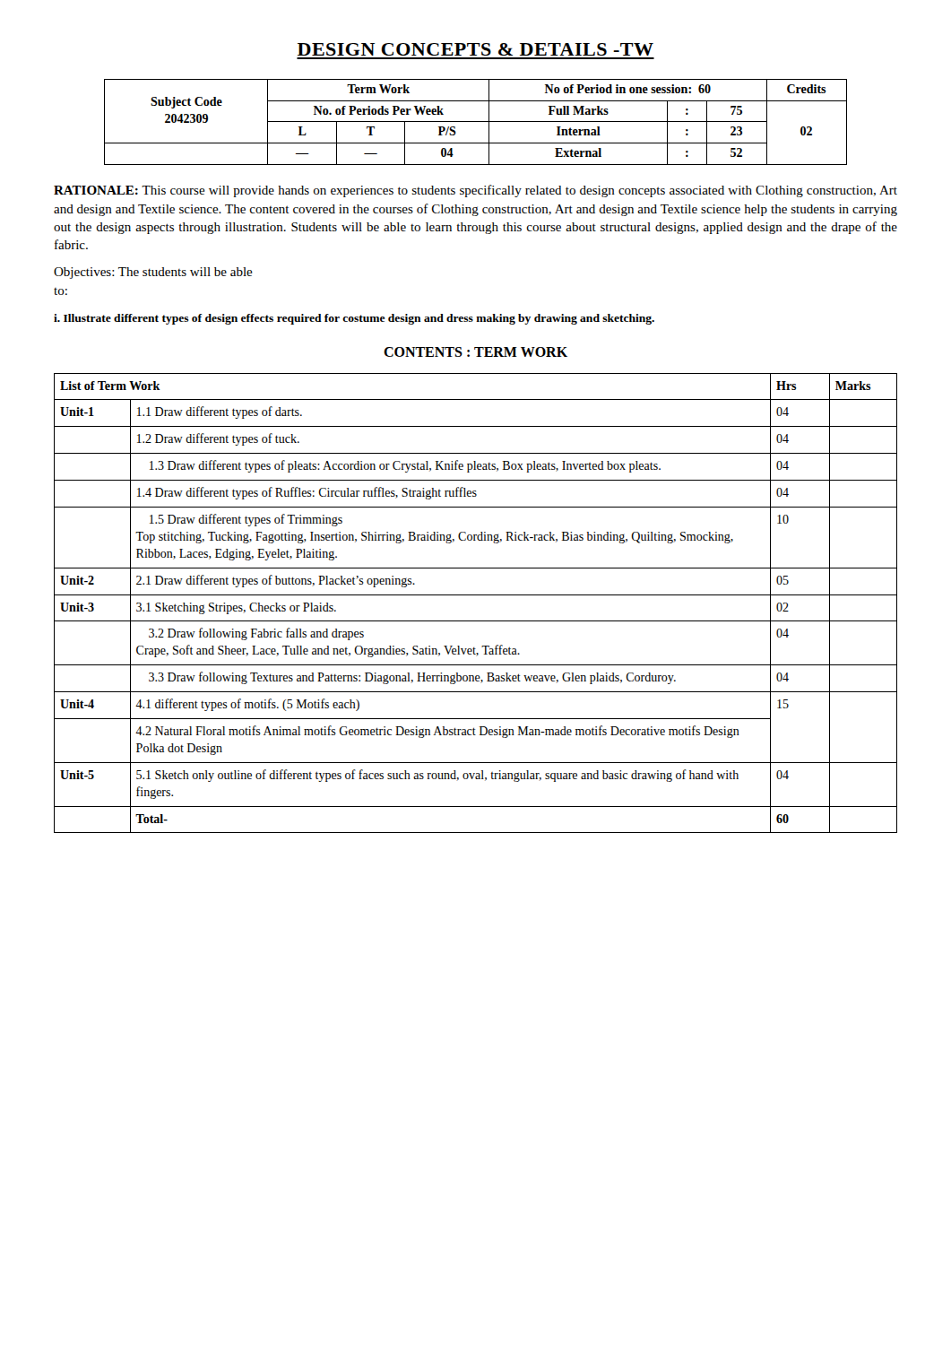DESIGN CONCEPTS & DETAILS -TW
| Subject Code 2042309 | Term Work | No of Period in one session: 60 | Credits |
| No. of Periods Per Week | Full Marks | : | 75 | 02 |
| L | T | P/S | Internal | : | 23 |
| | — | — | 04 | External | : | 52 |
RATIONALE: This course will provide hands on experiences to students specifically related to design concepts associated with Clothing construction, Art and design and Textile science. The content covered in the courses of Clothing construction, Art and design and Textile science help the students in carrying out the design aspects through illustration. Students will be able to learn through this course about structural designs, applied design and the drape of the fabric.
Objectives: The students will be able
to:
i. Illustrate different types of design effects required for costume design and dress making by drawing and sketching.
CONTENTS : TERM WORK
| List of Term Work | Hrs | Marks |
| --- | --- | --- |
| Unit-1 | 1.1 Draw different types of darts. | 04 | |
| | 1.2 Draw different types of tuck. | 04 | |
| | 1.3 Draw different types of pleats: Accordion or Crystal, Knife pleats, Box pleats, Inverted box pleats. | 04 | |
| | 1.4 Draw different types of Ruffles: Circular ruffles, Straight ruffles | 04 | |
| | 1.5 Draw different types of Trimmings Top stitching, Tucking, Fagotting, Insertion, Shirring, Braiding, Cording, Rick-rack, Bias binding, Quilting, Smocking, Ribbon, Laces, Edging, Eyelet, Plaiting. | 10 | |
| Unit-2 | 2.1 Draw different types of buttons, Placket’s openings. | 05 | |
| Unit-3 | 3.1 Sketching Stripes, Checks or Plaids. | 02 | |
| | 3.2 Draw following Fabric falls and drapes Crape, Soft and Sheer, Lace, Tulle and net, Organdies, Satin, Velvet, Taffeta. | 04 | |
| | 3.3 Draw following Textures and Patterns: Diagonal, Herringbone, Basket weave, Glen plaids, Corduroy. | 04 | |
| Unit-4 | 4.1 different types of motifs. (5 Motifs each) | 15 | |
| | 4.2 Natural Floral motifs Animal motifs Geometric Design Abstract Design Man-made motifs Decorative motifs Design Polka dot Design |
| Unit-5 | 5.1 Sketch only outline of different types of faces such as round, oval, triangular, square and basic drawing of hand with fingers. | 04 | |
| | Total- | 60 | |